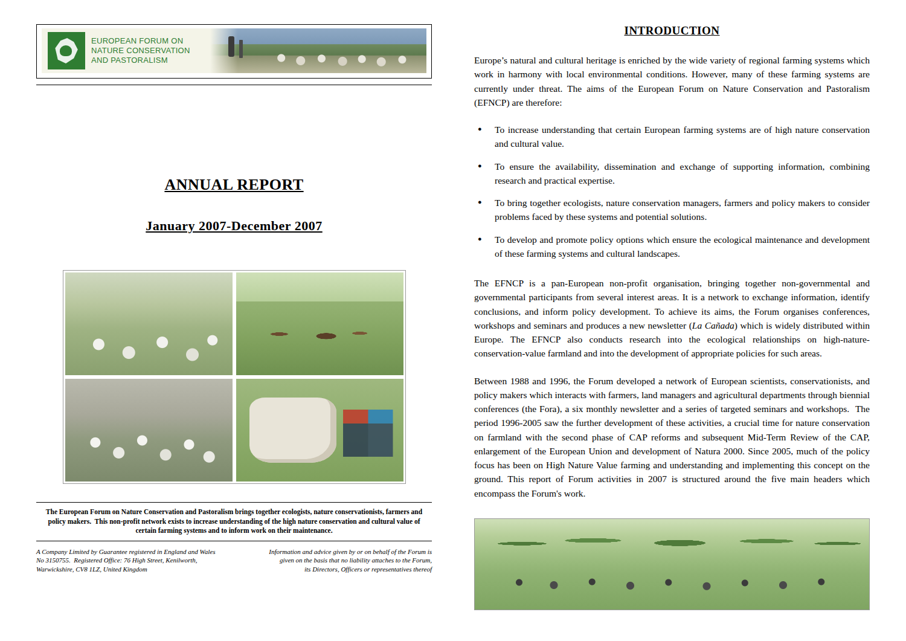European Forum on
Nature Conservation
and Pastoralism
ANNUAL REPORT
January 2007-December 2007
The European Forum on Nature Conservation and Pastoralism brings together ecologists, nature conservationists, farmers and policy makers. This non-profit network exists to increase understanding of the high nature conservation and cultural value of certain farming systems and to inform work on their maintenance.
A Company Limited by Guarantee registered in England and Wales
No 3150755. Registered Office: 76 High Street, Kenilworth,
Warwickshire, CV8 1LZ, United Kingdom
Information and advice given by or on behalf of the Forum is
given on the basis that no liability attaches to the Forum,
its Directors, Officers or representatives thereof
INTRODUCTION
Europe’s natural and cultural heritage is enriched by the wide variety of regional farming systems which work in harmony with local environmental conditions. However, many of these farming systems are currently under threat. The aims of the European Forum on Nature Conservation and Pastoralism (EFNCP) are therefore:
To increase understanding that certain European farming systems are of high nature conservation and cultural value.
To ensure the availability, dissemination and exchange of supporting information, combining research and practical expertise.
To bring together ecologists, nature conservation managers, farmers and policy makers to consider problems faced by these systems and potential solutions.
To develop and promote policy options which ensure the ecological maintenance and development of these farming systems and cultural landscapes.
The EFNCP is a pan-European non-profit organisation, bringing together non-governmental and governmental participants from several interest areas. It is a network to exchange information, identify conclusions, and inform policy development. To achieve its aims, the Forum organises conferences, workshops and seminars and produces a new newsletter (La Cañada) which is widely distributed within Europe. The EFNCP also conducts research into the ecological relationships on high-nature-conservation-value farmland and into the development of appropriate policies for such areas.
Between 1988 and 1996, the Forum developed a network of European scientists, conservationists, and policy makers which interacts with farmers, land managers and agricultural departments through biennial conferences (the Fora), a six monthly newsletter and a series of targeted seminars and workshops. The period 1996-2005 saw the further development of these activities, a crucial time for nature conservation on farmland with the second phase of CAP reforms and subsequent Mid-Term Review of the CAP, enlargement of the European Union and development of Natura 2000. Since 2005, much of the policy focus has been on High Nature Value farming and understanding and implementing this concept on the ground. This report of Forum activities in 2007 is structured around the five main headers which encompass the Forum's work.